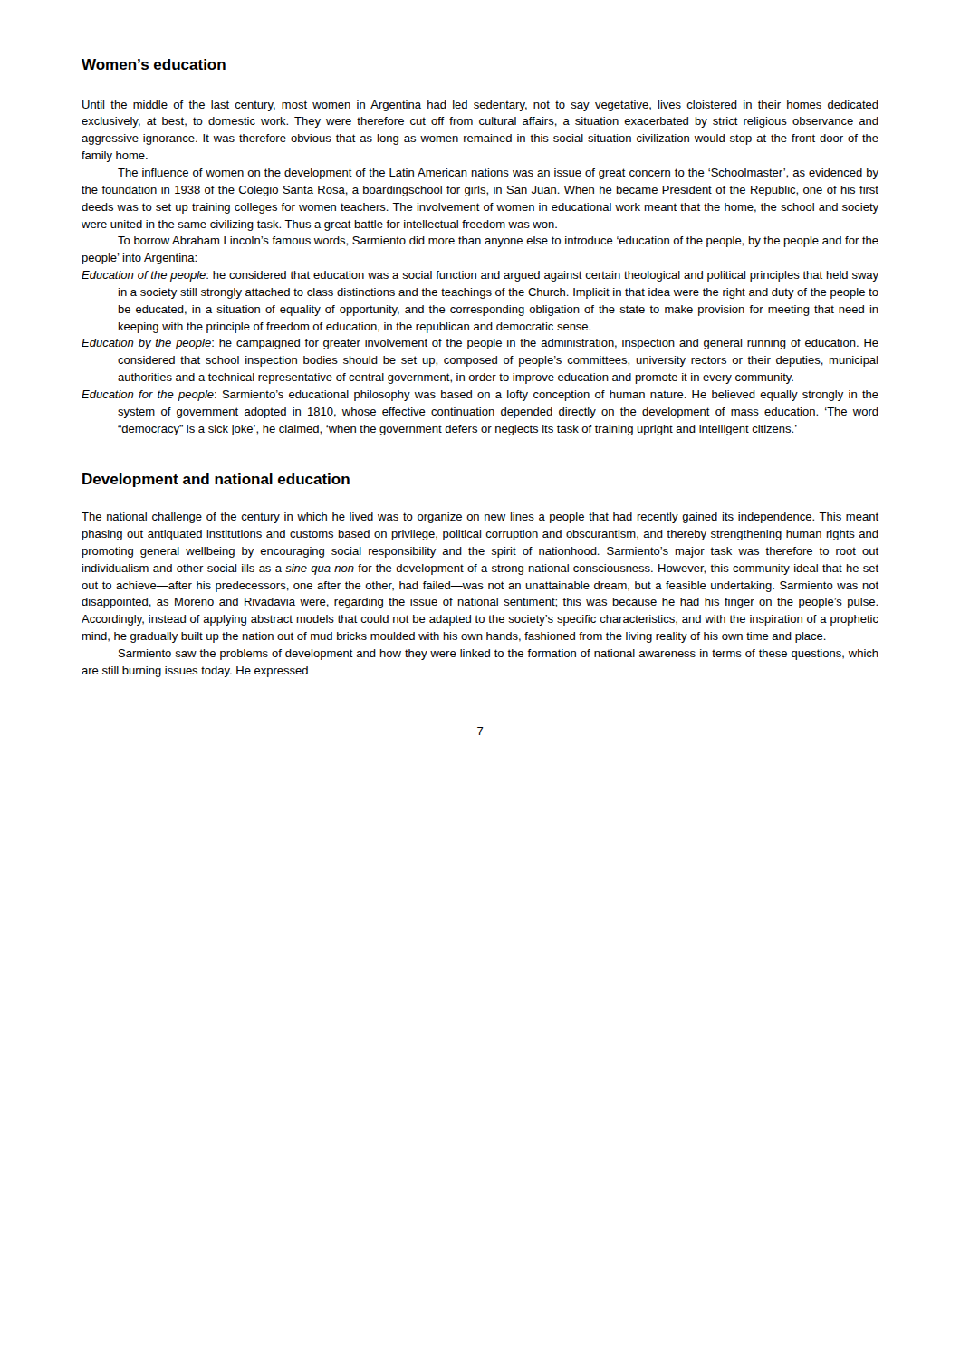Women’s education
Until the middle of the last century, most women in Argentina had led sedentary, not to say vegetative, lives cloistered in their homes dedicated exclusively, at best, to domestic work. They were therefore cut off from cultural affairs, a situation exacerbated by strict religious observance and aggressive ignorance. It was therefore obvious that as long as women remained in this social situation civilization would stop at the front door of the family home.
The influence of women on the development of the Latin American nations was an issue of great concern to the ‘Schoolmaster’, as evidenced by the foundation in 1938 of the Colegio Santa Rosa, a boardingschool for girls, in San Juan. When he became President of the Republic, one of his first deeds was to set up training colleges for women teachers. The involvement of women in educational work meant that the home, the school and society were united in the same civilizing task. Thus a great battle for intellectual freedom was won.
To borrow Abraham Lincoln’s famous words, Sarmiento did more than anyone else to introduce ‘education of the people, by the people and for the people’ into Argentina:
Education of the people: he considered that education was a social function and argued against certain theological and political principles that held sway in a society still strongly attached to class distinctions and the teachings of the Church. Implicit in that idea were the right and duty of the people to be educated, in a situation of equality of opportunity, and the corresponding obligation of the state to make provision for meeting that need in keeping with the principle of freedom of education, in the republican and democratic sense.
Education by the people: he campaigned for greater involvement of the people in the administration, inspection and general running of education. He considered that school inspection bodies should be set up, composed of people’s committees, university rectors or their deputies, municipal authorities and a technical representative of central government, in order to improve education and promote it in every community.
Education for the people: Sarmiento’s educational philosophy was based on a lofty conception of human nature. He believed equally strongly in the system of government adopted in 1810, whose effective continuation depended directly on the development of mass education. ‘The word “democracy” is a sick joke’, he claimed, ‘when the government defers or neglects its task of training upright and intelligent citizens.’
Development and national education
The national challenge of the century in which he lived was to organize on new lines a people that had recently gained its independence. This meant phasing out antiquated institutions and customs based on privilege, political corruption and obscurantism, and thereby strengthening human rights and promoting general wellbeing by encouraging social responsibility and the spirit of nationhood. Sarmiento’s major task was therefore to root out individualism and other social ills as a sine qua non for the development of a strong national consciousness. However, this community ideal that he set out to achieve—after his predecessors, one after the other, had failed—was not an unattainable dream, but a feasible undertaking. Sarmiento was not disappointed, as Moreno and Rivadavia were, regarding the issue of national sentiment; this was because he had his finger on the people’s pulse. Accordingly, instead of applying abstract models that could not be adapted to the society’s specific characteristics, and with the inspiration of a prophetic mind, he gradually built up the nation out of mud bricks moulded with his own hands, fashioned from the living reality of his own time and place.
Sarmiento saw the problems of development and how they were linked to the formation of national awareness in terms of these questions, which are still burning issues today. He expressed
7